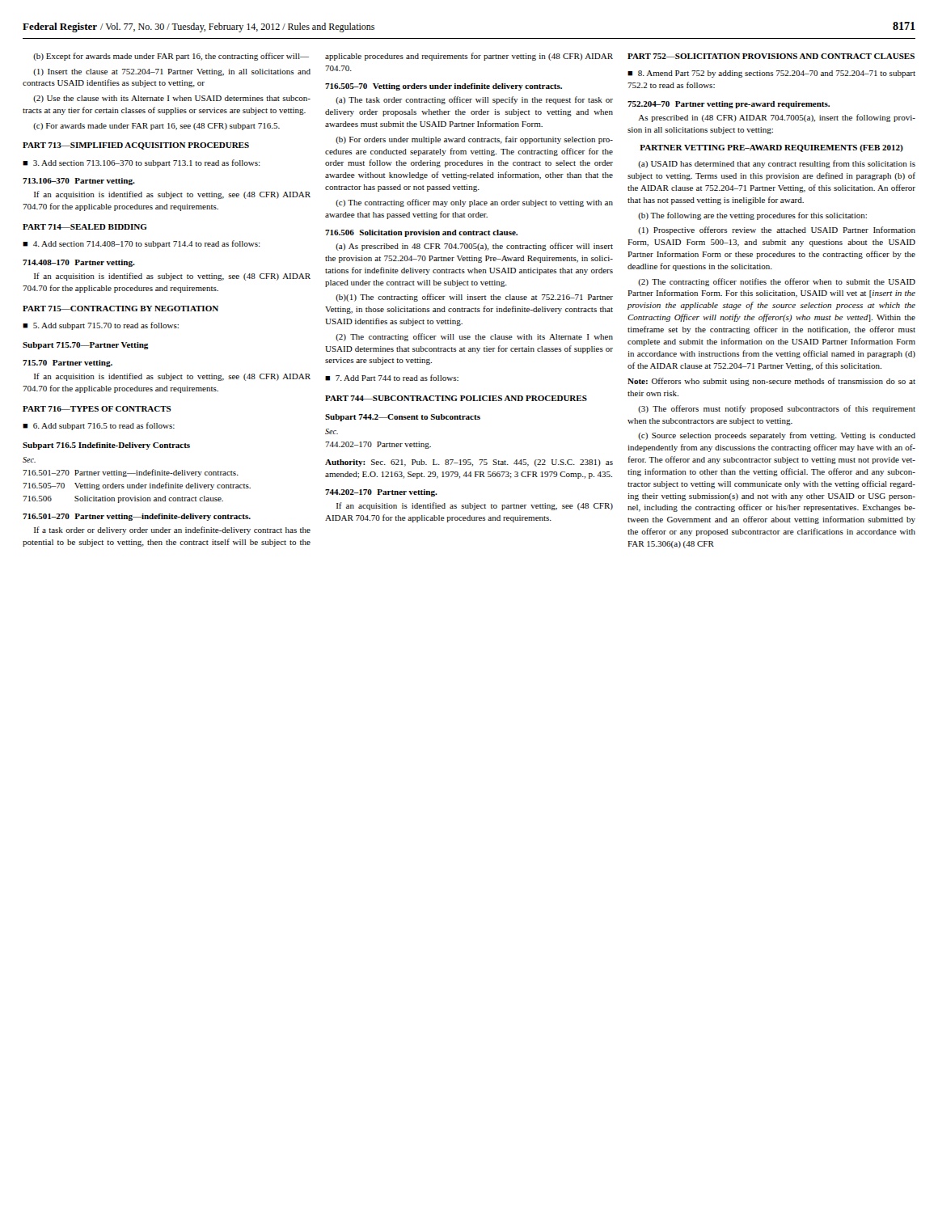Federal Register
/ Vol. 77, No. 30 / Tuesday, February 14, 2012 / Rules and Regulations
8171
(b) Except for awards made under FAR part 16, the contracting officer will—
(1) Insert the clause at 752.204–71 Partner Vetting, in all solicitations and contracts USAID identifies as subject to vetting, or
(2) Use the clause with its Alternate I when USAID determines that subcontracts at any tier for certain classes of supplies or services are subject to vetting.
(c) For awards made under FAR part 16, see (48 CFR) subpart 716.5.
PART 713—SIMPLIFIED ACQUISITION PROCEDURES
■ 3. Add section 713.106–370 to subpart 713.1 to read as follows:
713.106–370 Partner vetting.
If an acquisition is identified as subject to vetting, see (48 CFR) AIDAR 704.70 for the applicable procedures and requirements.
PART 714—SEALED BIDDING
■ 4. Add section 714.408–170 to subpart 714.4 to read as follows:
714.408–170 Partner vetting.
If an acquisition is identified as subject to vetting, see (48 CFR) AIDAR 704.70 for the applicable procedures and requirements.
PART 715—CONTRACTING BY NEGOTIATION
■ 5. Add subpart 715.70 to read as follows:
Subpart 715.70—Partner Vetting
715.70 Partner vetting.
If an acquisition is identified as subject to vetting, see (48 CFR) AIDAR 704.70 for the applicable procedures and requirements.
PART 716—TYPES OF CONTRACTS
■ 6. Add subpart 716.5 to read as follows:
Subpart 716.5 Indefinite-Delivery Contracts
Sec.
716.501–270 Partner vetting—indefinite-delivery contracts.
716.505–70 Vetting orders under indefinite delivery contracts.
716.506 Solicitation provision and contract clause.
716.501–270 Partner vetting—indefinite-delivery contracts.
If a task order or delivery order under an indefinite-delivery contract has the potential to be subject to vetting, then the contract itself will be subject to the applicable procedures and requirements for partner vetting in (48 CFR) AIDAR 704.70.
716.505–70 Vetting orders under indefinite delivery contracts.
(a) The task order contracting officer will specify in the request for task or delivery order proposals whether the order is subject to vetting and when awardees must submit the USAID Partner Information Form.
(b) For orders under multiple award contracts, fair opportunity selection procedures are conducted separately from vetting. The contracting officer for the order must follow the ordering procedures in the contract to select the order awardee without knowledge of vetting-related information, other than that the contractor has passed or not passed vetting.
(c) The contracting officer may only place an order subject to vetting with an awardee that has passed vetting for that order.
716.506 Solicitation provision and contract clause.
(a) As prescribed in 48 CFR 704.7005(a), the contracting officer will insert the provision at 752.204–70 Partner Vetting Pre–Award Requirements, in solicitations for indefinite delivery contracts when USAID anticipates that any orders placed under the contract will be subject to vetting.
(b)(1) The contracting officer will insert the clause at 752.216–71 Partner Vetting, in those solicitations and contracts for indefinite-delivery contracts that USAID identifies as subject to vetting.
(2) The contracting officer will use the clause with its Alternate I when USAID determines that subcontracts at any tier for certain classes of supplies or services are subject to vetting.
■ 7. Add Part 744 to read as follows:
PART 744—SUBCONTRACTING POLICIES AND PROCEDURES
Subpart 744.2—Consent to Subcontracts
Sec.
744.202–170 Partner vetting.
Authority: Sec. 621, Pub. L. 87–195, 75 Stat. 445, (22 U.S.C. 2381) as amended; E.O. 12163, Sept. 29, 1979, 44 FR 56673; 3 CFR 1979 Comp., p. 435.
744.202–170 Partner vetting.
If an acquisition is identified as subject to partner vetting, see (48 CFR) AIDAR 704.70 for the applicable procedures and requirements.
PART 752—SOLICITATION PROVISIONS AND CONTRACT CLAUSES
■ 8. Amend Part 752 by adding sections 752.204–70 and 752.204–71 to subpart 752.2 to read as follows:
752.204–70 Partner vetting pre-award requirements.
As prescribed in (48 CFR) AIDAR 704.7005(a), insert the following provision in all solicitations subject to vetting:
PARTNER VETTING PRE–AWARD REQUIREMENTS (FEB 2012)
(a) USAID has determined that any contract resulting from this solicitation is subject to vetting. Terms used in this provision are defined in paragraph (b) of the AIDAR clause at 752.204–71 Partner Vetting, of this solicitation. An offeror that has not passed vetting is ineligible for award.
(b) The following are the vetting procedures for this solicitation:
(1) Prospective offerors review the attached USAID Partner Information Form, USAID Form 500–13, and submit any questions about the USAID Partner Information Form or these procedures to the contracting officer by the deadline for questions in the solicitation.
(2) The contracting officer notifies the offeror when to submit the USAID Partner Information Form. For this solicitation, USAID will vet at [insert in the provision the applicable stage of the source selection process at which the Contracting Officer will notify the offeror(s) who must be vetted]. Within the timeframe set by the contracting officer in the notification, the offeror must complete and submit the information on the USAID Partner Information Form in accordance with instructions from the vetting official named in paragraph (d) of the AIDAR clause at 752.204–71 Partner Vetting, of this solicitation.
Note: Offerors who submit using non-secure methods of transmission do so at their own risk.
(3) The offerors must notify proposed subcontractors of this requirement when the subcontractors are subject to vetting.
(c) Source selection proceeds separately from vetting. Vetting is conducted independently from any discussions the contracting officer may have with an offeror. The offeror and any subcontractor subject to vetting must not provide vetting information to other than the vetting official. The offeror and any subcontractor subject to vetting will communicate only with the vetting official regarding their vetting submission(s) and not with any other USAID or USG personnel, including the contracting officer or his/her representatives. Exchanges between the Government and an offeror about vetting information submitted by the offeror or any proposed subcontractor are clarifications in accordance with FAR 15.306(a) (48 CFR